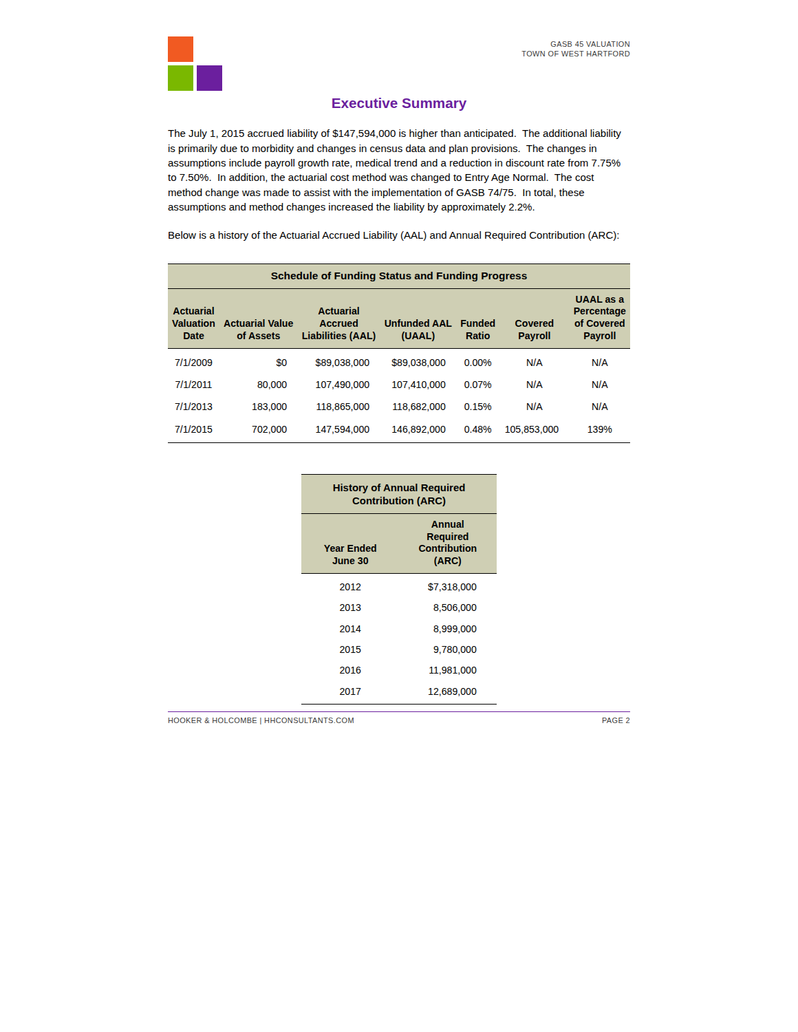GASB 45 VALUATION
TOWN OF WEST HARTFORD
Executive Summary
The July 1, 2015 accrued liability of $147,594,000 is higher than anticipated. The additional liability is primarily due to morbidity and changes in census data and plan provisions. The changes in assumptions include payroll growth rate, medical trend and a reduction in discount rate from 7.75% to 7.50%. In addition, the actuarial cost method was changed to Entry Age Normal. The cost method change was made to assist with the implementation of GASB 74/75. In total, these assumptions and method changes increased the liability by approximately 2.2%.
Below is a history of the Actuarial Accrued Liability (AAL) and Annual Required Contribution (ARC):
| Schedule of Funding Status and Funding Progress |
| --- |
| Actuarial Valuation Date | Actuarial Value of Assets | Actuarial Accrued Liabilities (AAL) | Unfunded AAL (UAAL) | Funded Ratio | Covered Payroll | UAAL as a Percentage of Covered Payroll |
| 7/1/2009 | $0 | $89,038,000 | $89,038,000 | 0.00% | N/A | N/A |
| 7/1/2011 | 80,000 | 107,490,000 | 107,410,000 | 0.07% | N/A | N/A |
| 7/1/2013 | 183,000 | 118,865,000 | 118,682,000 | 0.15% | N/A | N/A |
| 7/1/2015 | 702,000 | 147,594,000 | 146,892,000 | 0.48% | 105,853,000 | 139% |
| History of Annual Required Contribution (ARC) |
| --- |
| Year Ended June 30 | Annual Required Contribution (ARC) |
| 2012 | $7,318,000 |
| 2013 | 8,506,000 |
| 2014 | 8,999,000 |
| 2015 | 9,780,000 |
| 2016 | 11,981,000 |
| 2017 | 12,689,000 |
HOOKER & HOLCOMBE | HHCONSULTANTS.COM
PAGE 2